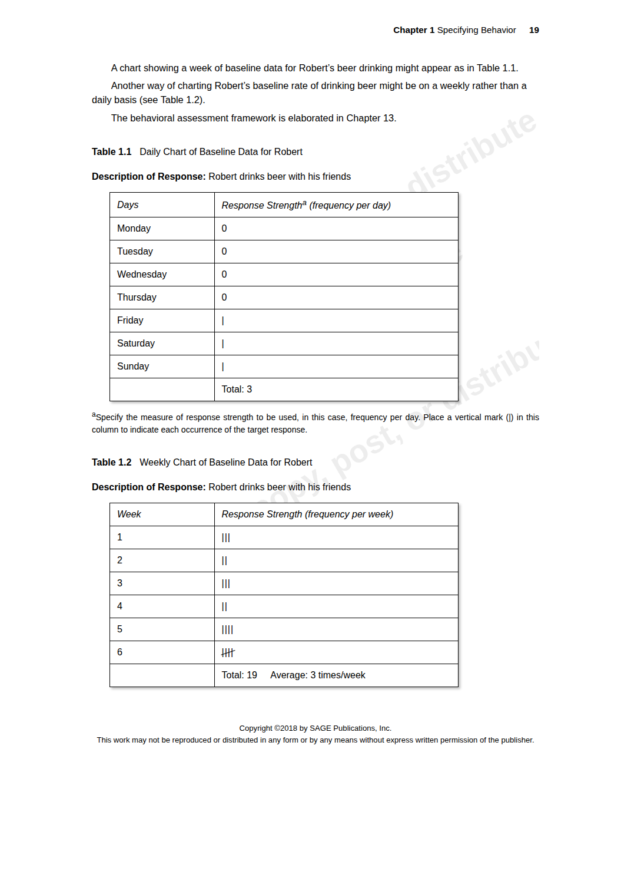distribute or distribute Do not copy, post, or distribute
Chapter 1 Specifying Behavior 19
A chart showing a week of baseline data for Robert’s beer drinking might appear as in Table 1.1.
Another way of charting Robert’s baseline rate of drinking beer might be on a weekly rather than a daily basis (see Table 1.2).
The behavioral assessment framework is elaborated in Chapter 13.
Table 1.1 Daily Chart of Baseline Data for Robert
Description of Response: Robert drinks beer with his friends
| Days | Response Strength a (frequency per day) |
| Monday | 0 |
| Tuesday | 0 |
| Wednesday | 0 |
| Thursday | 0 |
| Friday | / |
| Saturday | / |
| Sunday | / |
| | Total: 3 |
aSpecify the measure of response strength to be used, in this case, frequency per day. Place a vertical mark (|) in this column to indicate each occurrence of the target response.
Table 1.2 Weekly Chart of Baseline Data for Robert
Description of Response: Robert drinks beer with his friends
| Week | Response Strength (frequency per week) |
| 1 | /// |
| 2 | // |
| 3 | /// |
| 4 | // |
| 5 | //// |
| 6 | //// |
| | Total: 19 Average: 3 times/week |
Copyright ©2018 by SAGE Publications, Inc.
This work may not be reproduced or distributed in any form or by any means without express written permission of the publisher.